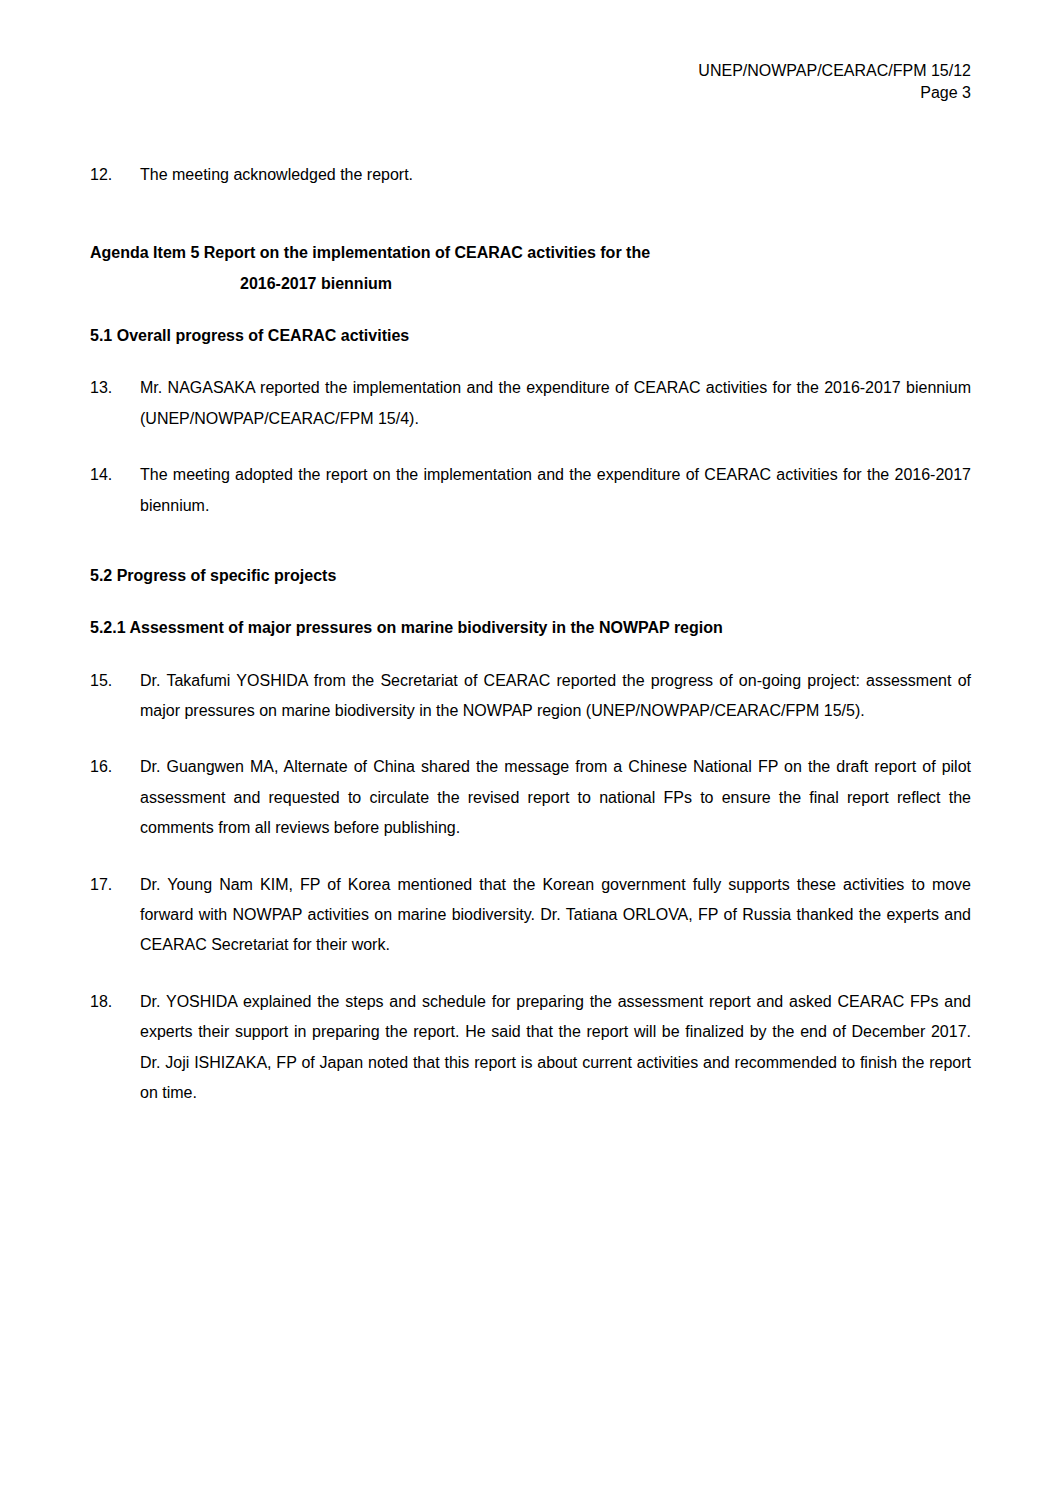UNEP/NOWPAP/CEARAC/FPM 15/12
Page 3
12. The meeting acknowledged the report.
Agenda Item 5 Report on the implementation of CEARAC activities for the 2016-2017 biennium
5.1 Overall progress of CEARAC activities
13. Mr. NAGASAKA reported the implementation and the expenditure of CEARAC activities for the 2016-2017 biennium (UNEP/NOWPAP/CEARAC/FPM 15/4).
14. The meeting adopted the report on the implementation and the expenditure of CEARAC activities for the 2016-2017 biennium.
5.2 Progress of specific projects
5.2.1 Assessment of major pressures on marine biodiversity in the NOWPAP region
15. Dr. Takafumi YOSHIDA from the Secretariat of CEARAC reported the progress of on-going project: assessment of major pressures on marine biodiversity in the NOWPAP region (UNEP/NOWPAP/CEARAC/FPM 15/5).
16. Dr. Guangwen MA, Alternate of China shared the message from a Chinese National FP on the draft report of pilot assessment and requested to circulate the revised report to national FPs to ensure the final report reflect the comments from all reviews before publishing.
17. Dr. Young Nam KIM, FP of Korea mentioned that the Korean government fully supports these activities to move forward with NOWPAP activities on marine biodiversity. Dr. Tatiana ORLOVA, FP of Russia thanked the experts and CEARAC Secretariat for their work.
18. Dr. YOSHIDA explained the steps and schedule for preparing the assessment report and asked CEARAC FPs and experts their support in preparing the report. He said that the report will be finalized by the end of December 2017. Dr. Joji ISHIZAKA, FP of Japan noted that this report is about current activities and recommended to finish the report on time.